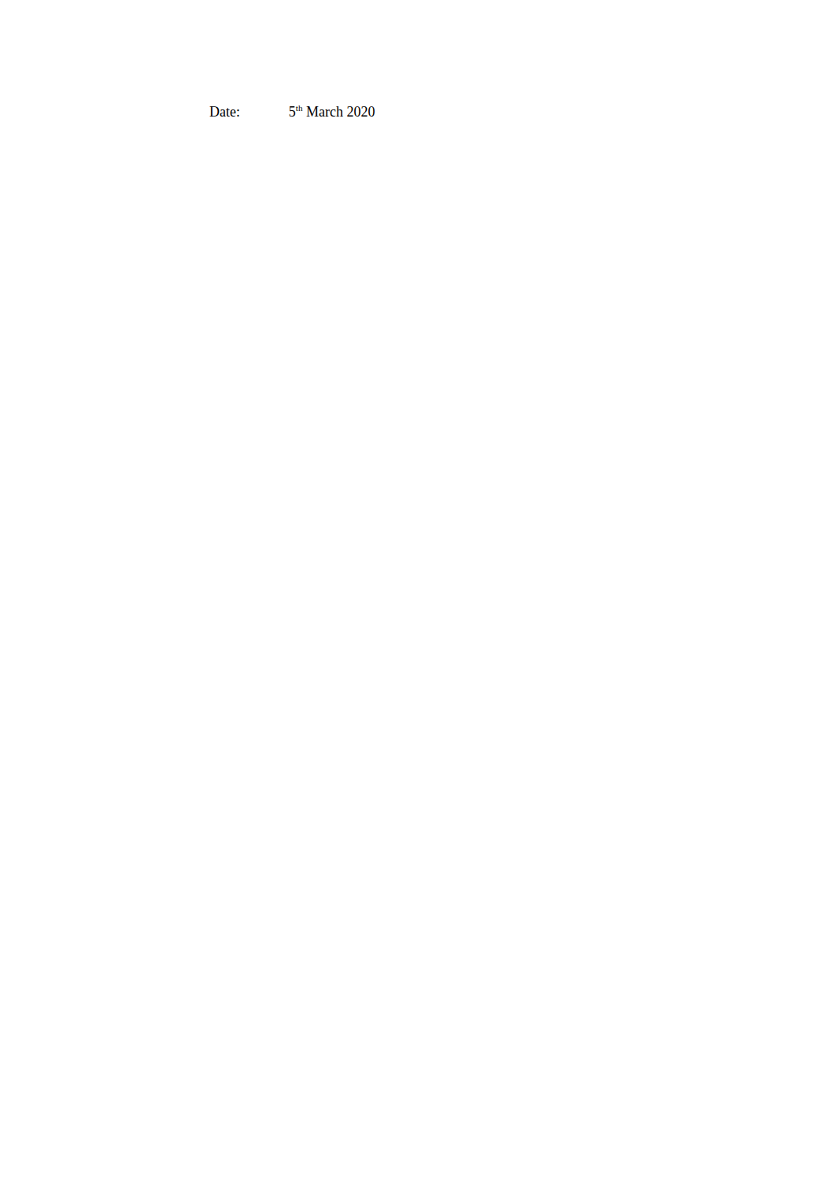Date: 5th March 2020